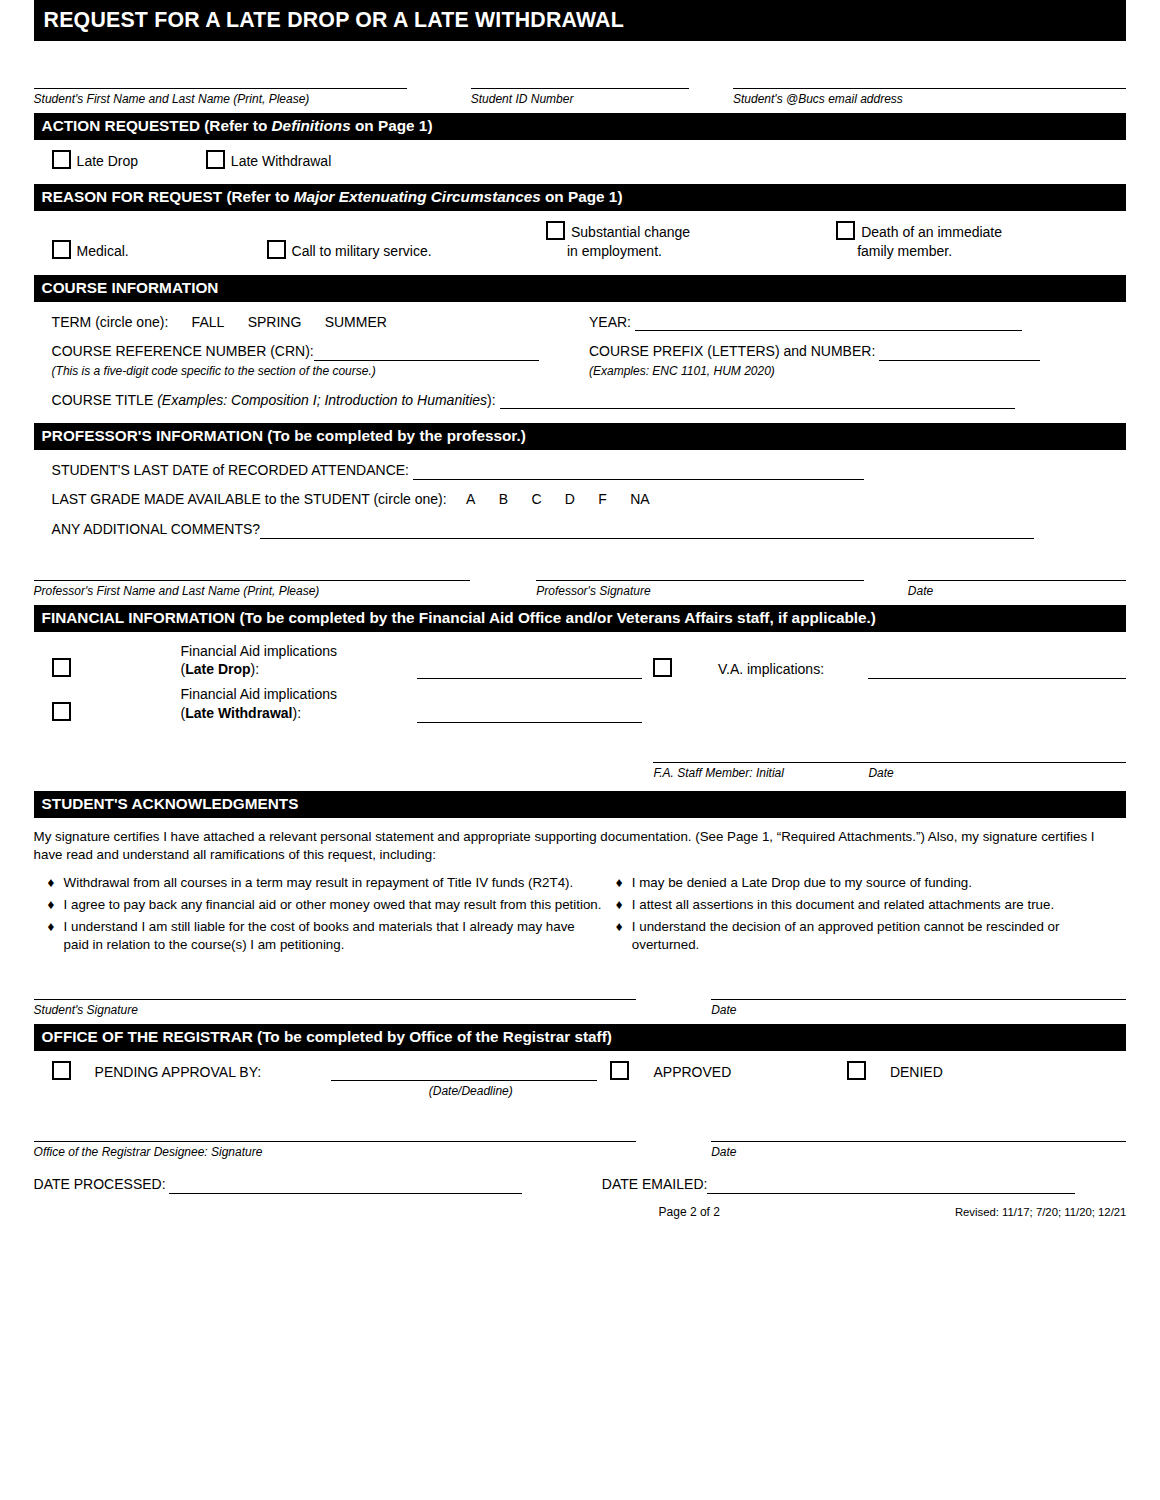REQUEST FOR A LATE DROP OR A LATE WITHDRAWAL
| Student's First Name and Last Name (Print, Please) | | Student ID Number | | Student's @Bucs email address |
ACTION REQUESTED (Refer to Definitions on Page 1)
Late Drop Late Withdrawal
REASON FOR REQUEST (Refer to Major Extenuating Circumstances on Page 1)
| Medical. | Call to military service. | Substantial change in employment. | Death of an immediate family member. |
COURSE INFORMATION
| TERM (circle one): FALL SPRING SUMMER | YEAR: |
| COURSE REFERENCE NUMBER (CRN): | COURSE PREFIX (LETTERS) and NUMBER: |
| ( This is a five-digit code specific to the section of the course. ) | ( Examples: ENC 1101, HUM 2020 ) |
| COURSE TITLE (Examples: Composition I; Introduction to Humanities ): |
PROFESSOR'S INFORMATION (To be completed by the professor.)
STUDENT'S LAST DATE of RECORDED ATTENDANCE:
LAST GRADE MADE AVAILABLE to the STUDENT (circle one): A B C D F NA
ANY ADDITIONAL COMMENTS?
| Professor's First Name and Last Name (Print, Please) | | Professor's Signature | | Date |
FINANCIAL INFORMATION (To be completed by the Financial Aid Office and/or Veterans Affairs staff, if applicable.)
| | Financial Aid implications ( Late Drop ): | | | V.A. implications: | |
| | Financial Aid implications ( Late Withdrawal ): | | |
| | F.A. Staff Member: Initial | Date |
STUDENT'S ACKNOWLEDGMENTS
My signature certifies I have attached a relevant personal statement and appropriate supporting documentation. (See Page 1, “Required Attachments.”) Also, my signature certifies I have read and understand all ramifications of this request, including:
| Withdrawal from all courses in a term may result in repayment of Title IV funds (R2T4). I agree to pay back any financial aid or other money owed that may result from this petition. I understand I am still liable for the cost of books and materials that I already may have paid in relation to the course(s) I am petitioning. | I may be denied a Late Drop due to my source of funding. I attest all assertions in this document and related attachments are true. I understand the decision of an approved petition cannot be rescinded or overturned. |
| Student's Signature | | Date |
OFFICE OF THE REGISTRAR (To be completed by Office of the Registrar staff)
| | PENDING APPROVAL BY: | | | APPROVED | | DENIED |
| | | (Date/Deadline) | |
| Office of the Registrar Designee: Signature | | Date |
| DATE PROCESSED: | DATE EMAILED: |
| | Page 2 of 2 | Revised: 11/17; 7/20; 11/20; 12/21 |